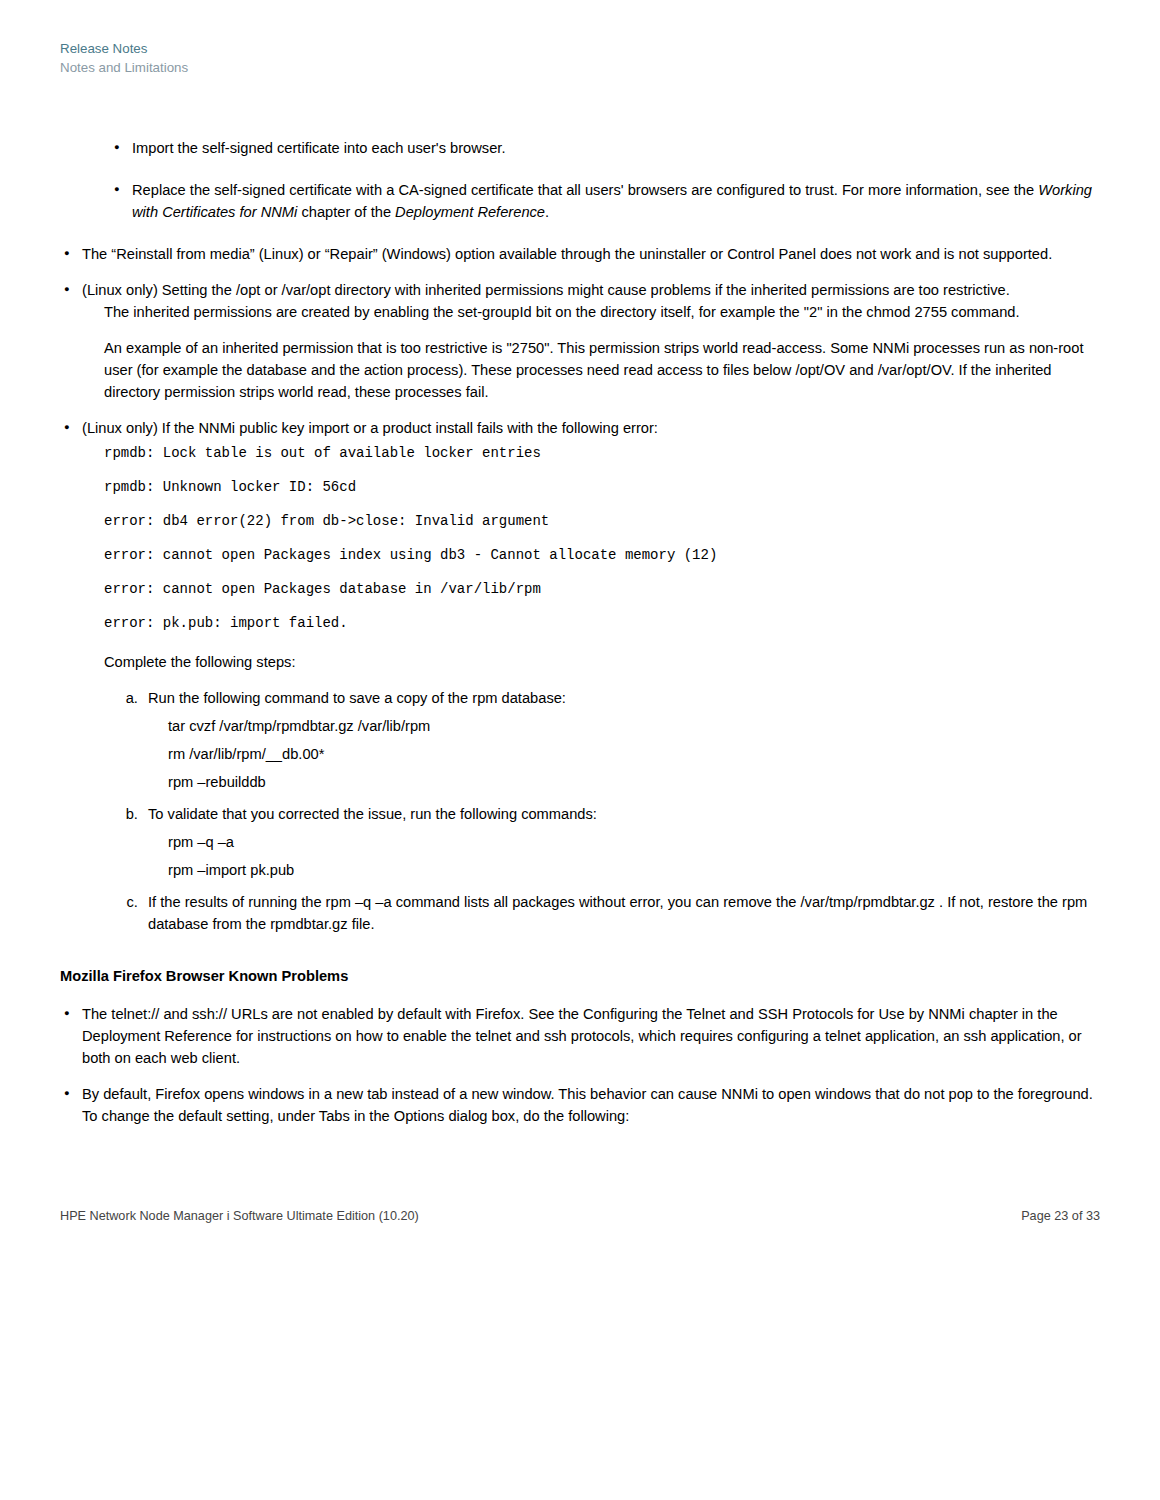Release Notes
Notes and Limitations
Import the self-signed certificate into each user's browser.
Replace the self-signed certificate with a CA-signed certificate that all users' browsers are configured to trust. For more information, see the Working with Certificates for NNMi chapter of the Deployment Reference.
The “Reinstall from media” (Linux) or “Repair” (Windows) option available through the uninstaller or Control Panel does not work and is not supported.
(Linux only) Setting the /opt or /var/opt directory with inherited permissions might cause problems if the inherited permissions are too restrictive.
The inherited permissions are created by enabling the set-groupId bit on the directory itself, for example the "2" in the chmod 2755 command.
An example of an inherited permission that is too restrictive is "2750". This permission strips world read-access. Some NNMi processes run as non-root user (for example the database and the action process). These processes need read access to files below /opt/OV and /var/opt/OV. If the inherited directory permission strips world read, these processes fail.
(Linux only) If the NNMi public key import or a product install fails with the following error:
rpmdb: Lock table is out of available locker entries
rpmdb: Unknown locker ID: 56cd
error: db4 error(22) from db->close: Invalid argument
error: cannot open Packages index using db3 - Cannot allocate memory (12)
error: cannot open Packages database in /var/lib/rpm
error: pk.pub: import failed.
Complete the following steps:
Run the following command to save a copy of the rpm database:
tar cvzf /var/tmp/rpmdbtar.gz /var/lib/rpm
rm /var/lib/rpm/__db.00*
rpm –rebuilddb
To validate that you corrected the issue, run the following commands:
rpm –q –a
rpm –import pk.pub
If the results of running the rpm –q –a command lists all packages without error, you can remove the /var/tmp/rpmdbtar.gz . If not, restore the rpm database from the rpmdbtar.gz file.
Mozilla Firefox Browser Known Problems
The telnet:// and ssh:// URLs are not enabled by default with Firefox. See the Configuring the Telnet and SSH Protocols for Use by NNMi chapter in the Deployment Reference for instructions on how to enable the telnet and ssh protocols, which requires configuring a telnet application, an ssh application, or both on each web client.
By default, Firefox opens windows in a new tab instead of a new window. This behavior can cause NNMi to open windows that do not pop to the foreground. To change the default setting, under Tabs in the Options dialog box, do the following:
HPE Network Node Manager i Software Ultimate Edition (10.20)
Page 23 of 33